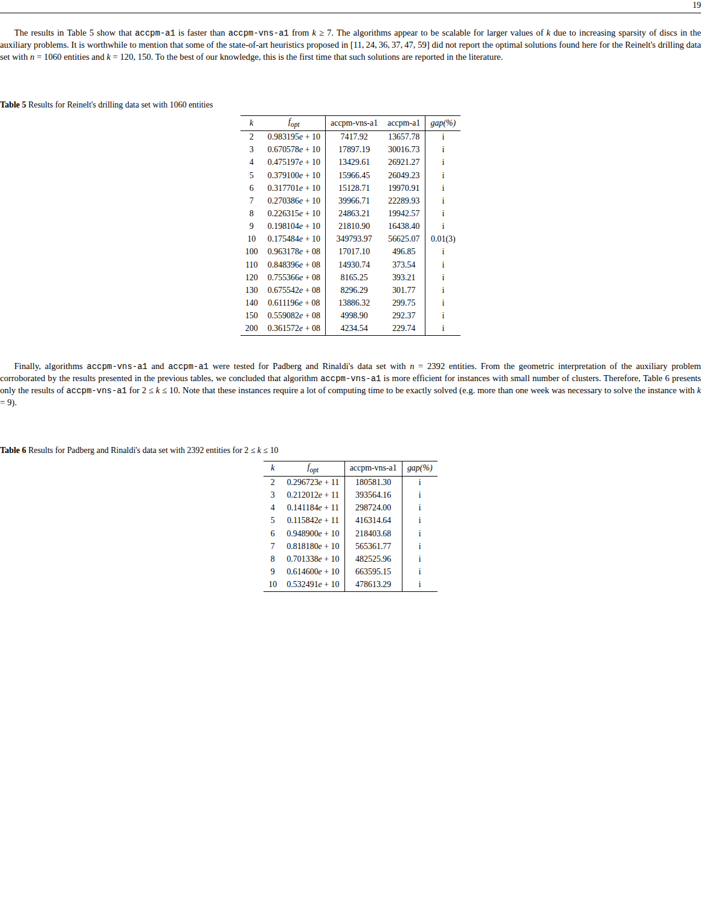19
The results in Table 5 show that accpm-a1 is faster than accpm-vns-a1 from k ≥ 7. The algorithms appear to be scalable for larger values of k due to increasing sparsity of discs in the auxiliary problems. It is worthwhile to mention that some of the state-of-art heuristics proposed in [11, 24, 36, 37, 47, 59] did not report the optimal solutions found here for the Reinelt's drilling data set with n = 1060 entities and k = 120, 150. To the best of our knowledge, this is the first time that such solutions are reported in the literature.
Table 5 Results for Reinelt's drilling data set with 1060 entities
| k | f opt | accpm-vns-a1 | accpm-a1 | gap (%) |
| --- | --- | --- | --- | --- |
| 2 | 0.983195 e + 10 | 7417.92 | 13657.78 | i |
| 3 | 0.670578 e + 10 | 17897.19 | 30016.73 | i |
| 4 | 0.475197 e + 10 | 13429.61 | 26921.27 | i |
| 5 | 0.379100 e + 10 | 15966.45 | 26049.23 | i |
| 6 | 0.317701 e + 10 | 15128.71 | 19970.91 | i |
| 7 | 0.270386 e + 10 | 39966.71 | 22289.93 | i |
| 8 | 0.226315 e + 10 | 24863.21 | 19942.57 | i |
| 9 | 0.198104 e + 10 | 21810.90 | 16438.40 | i |
| 10 | 0.175484 e + 10 | 349793.97 | 56625.07 | 0.01(3) |
| 100 | 0.963178 e + 08 | 17017.10 | 496.85 | i |
| 110 | 0.848396 e + 08 | 14930.74 | 373.54 | i |
| 120 | 0.755366 e + 08 | 8165.25 | 393.21 | i |
| 130 | 0.675542 e + 08 | 8296.29 | 301.77 | i |
| 140 | 0.611196 e + 08 | 13886.32 | 299.75 | i |
| 150 | 0.559082 e + 08 | 4998.90 | 292.37 | i |
| 200 | 0.361572 e + 08 | 4234.54 | 229.74 | i |
Finally, algorithms accpm-vns-a1 and accpm-a1 were tested for Padberg and Rinaldi's data set with n = 2392 entities. From the geometric interpretation of the auxiliary problem corroborated by the results presented in the previous tables, we concluded that algorithm accpm-vns-a1 is more efficient for instances with small number of clusters. Therefore, Table 6 presents only the results of accpm-vns-a1 for 2 ≤ k ≤ 10. Note that these instances require a lot of computing time to be exactly solved (e.g. more than one week was necessary to solve the instance with k = 9).
Table 6 Results for Padberg and Rinaldi's data set with 2392 entities for 2 ≤ k ≤ 10
| k | f opt | accpm-vns-a1 | gap (%) |
| --- | --- | --- | --- |
| 2 | 0.296723 e + 11 | 180581.30 | i |
| 3 | 0.212012 e + 11 | 393564.16 | i |
| 4 | 0.141184 e + 11 | 298724.00 | i |
| 5 | 0.115842 e + 11 | 416314.64 | i |
| 6 | 0.948900 e + 10 | 218403.68 | i |
| 7 | 0.818180 e + 10 | 565361.77 | i |
| 8 | 0.701338 e + 10 | 482525.96 | i |
| 9 | 0.614600 e + 10 | 663595.15 | i |
| 10 | 0.532491 e + 10 | 478613.29 | i |